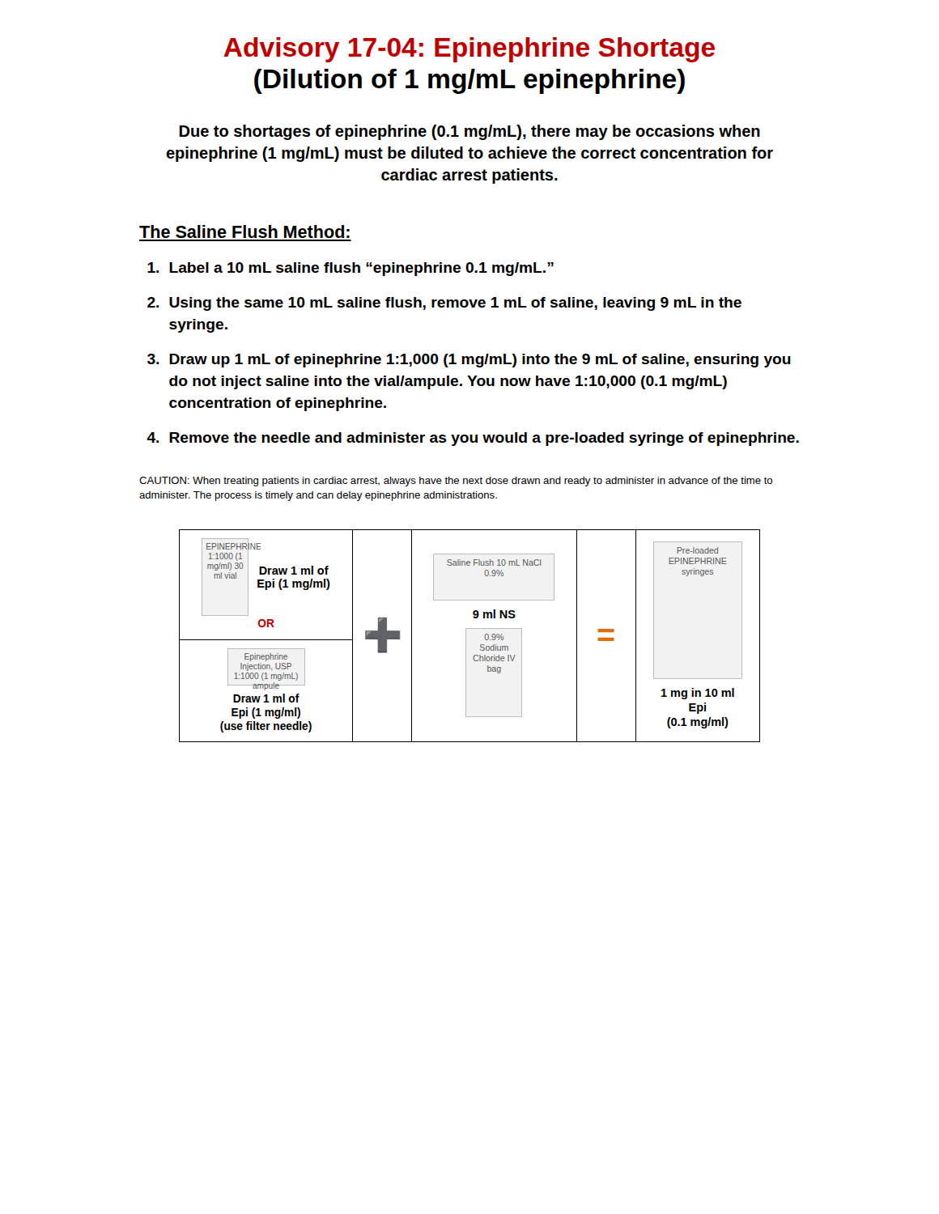Advisory 17-04: Epinephrine Shortage (Dilution of 1 mg/mL epinephrine)
Due to shortages of epinephrine (0.1 mg/mL), there may be occasions when epinephrine (1 mg/mL) must be diluted to achieve the correct concentration for cardiac arrest patients.
The Saline Flush Method:
Label a 10 mL saline flush “epinephrine 0.1 mg/mL.”
Using the same 10 mL saline flush, remove 1 mL of saline, leaving 9 mL in the syringe.
Draw up 1 mL of epinephrine 1:1,000 (1 mg/mL) into the 9 mL of saline, ensuring you do not inject saline into the vial/ampule. You now have 1:10,000 (0.1 mg/mL) concentration of epinephrine.
Remove the needle and administer as you would a pre-loaded syringe of epinephrine.
CAUTION: When treating patients in cardiac arrest, always have the next dose drawn and ready to administer in advance of the time to administer. The process is timely and can delay epinephrine administrations.
| / EPINEPHRINE 1:1000 (1 mg/ml) 30 ml vial Draw 1 ml of Epi (1 mg/ml) OR / / Epinephrine Injection, USP 1:1000 (1 mg/mL) ampule Draw 1 ml of Epi (1 mg/ml) (use filter needle) / | ➕ | Saline Flush 10 mL NaCl 0.9% 9 ml NS 0.9% Sodium Chloride IV bag | = | Pre-loaded EPINEPHRINE syringes 1 mg in 10 ml Epi (0.1 mg/ml) |